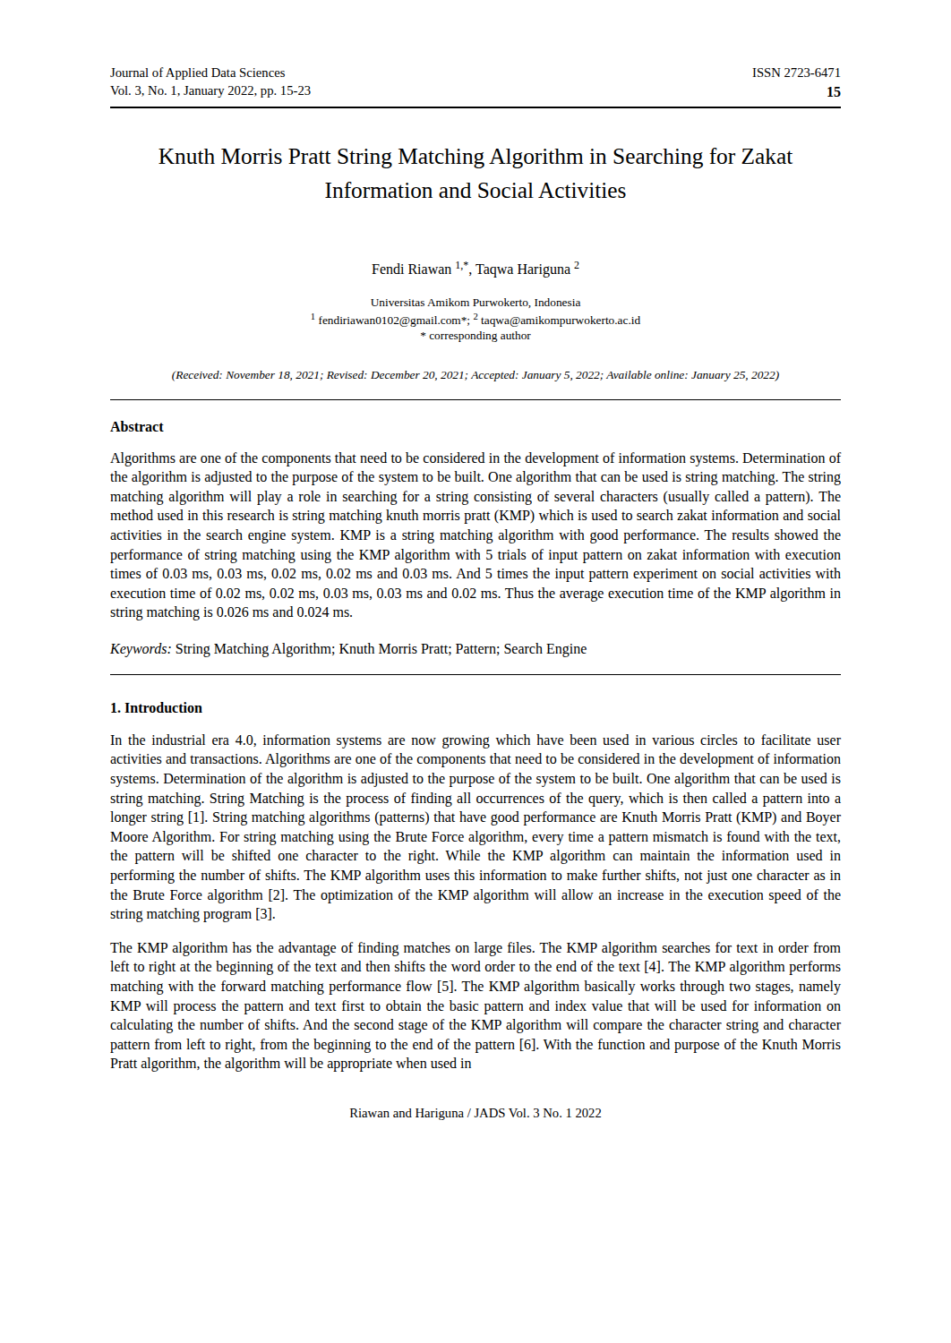Journal of Applied Data Sciences
Vol. 3, No. 1, January 2022, pp. 15-23
ISSN 2723-6471 15
Knuth Morris Pratt String Matching Algorithm in Searching for Zakat Information and Social Activities
Fendi Riawan 1,*, Taqwa Hariguna 2
Universitas Amikom Purwokerto, Indonesia
1 fendiriawan0102@gmail.com*; 2 taqwa@amikompurwokerto.ac.id
* corresponding author
(Received: November 18, 2021; Revised: December 20, 2021; Accepted: January 5, 2022; Available online: January 25, 2022)
Abstract
Algorithms are one of the components that need to be considered in the development of information systems. Determination of the algorithm is adjusted to the purpose of the system to be built. One algorithm that can be used is string matching. The string matching algorithm will play a role in searching for a string consisting of several characters (usually called a pattern). The method used in this research is string matching knuth morris pratt (KMP) which is used to search zakat information and social activities in the search engine system. KMP is a string matching algorithm with good performance. The results showed the performance of string matching using the KMP algorithm with 5 trials of input pattern on zakat information with execution times of 0.03 ms, 0.03 ms, 0.02 ms, 0.02 ms and 0.03 ms. And 5 times the input pattern experiment on social activities with execution time of 0.02 ms, 0.02 ms, 0.03 ms, 0.03 ms and 0.02 ms. Thus the average execution time of the KMP algorithm in string matching is 0.026 ms and 0.024 ms.
Keywords: String Matching Algorithm; Knuth Morris Pratt; Pattern; Search Engine
1. Introduction
In the industrial era 4.0, information systems are now growing which have been used in various circles to facilitate user activities and transactions. Algorithms are one of the components that need to be considered in the development of information systems. Determination of the algorithm is adjusted to the purpose of the system to be built. One algorithm that can be used is string matching. String Matching is the process of finding all occurrences of the query, which is then called a pattern into a longer string [1]. String matching algorithms (patterns) that have good performance are Knuth Morris Pratt (KMP) and Boyer Moore Algorithm. For string matching using the Brute Force algorithm, every time a pattern mismatch is found with the text, the pattern will be shifted one character to the right. While the KMP algorithm can maintain the information used in performing the number of shifts. The KMP algorithm uses this information to make further shifts, not just one character as in the Brute Force algorithm [2]. The optimization of the KMP algorithm will allow an increase in the execution speed of the string matching program [3].
The KMP algorithm has the advantage of finding matches on large files. The KMP algorithm searches for text in order from left to right at the beginning of the text and then shifts the word order to the end of the text [4]. The KMP algorithm performs matching with the forward matching performance flow [5]. The KMP algorithm basically works through two stages, namely KMP will process the pattern and text first to obtain the basic pattern and index value that will be used for information on calculating the number of shifts. And the second stage of the KMP algorithm will compare the character string and character pattern from left to right, from the beginning to the end of the pattern [6]. With the function and purpose of the Knuth Morris Pratt algorithm, the algorithm will be appropriate when used in
Riawan and Hariguna / JADS Vol. 3 No. 1 2022